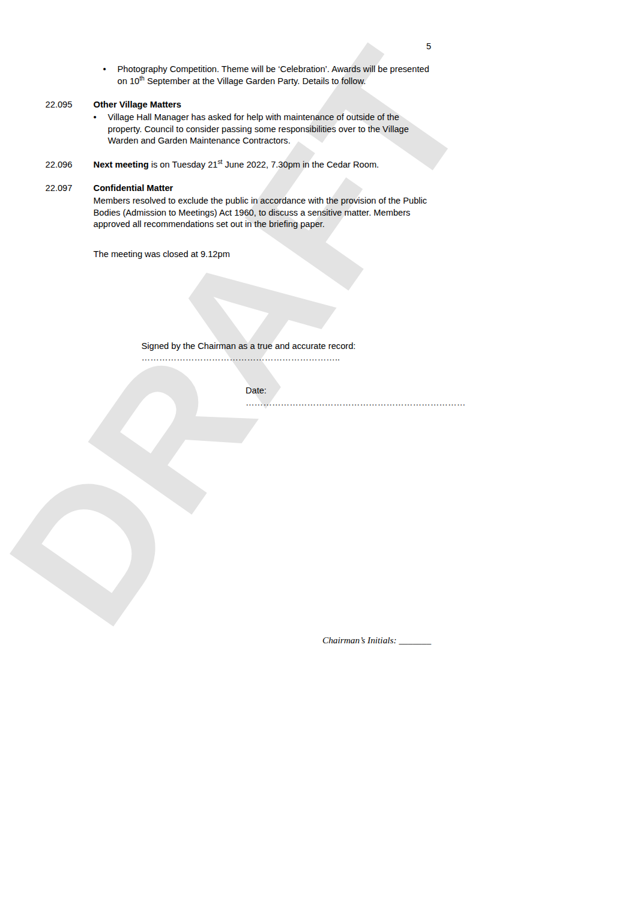DRAFT
5
Photography Competition. Theme will be ‘Celebration’. Awards will be presented on 10th September at the Village Garden Party. Details to follow.
22.095
Other Village Matters
Village Hall Manager has asked for help with maintenance of outside of the property. Council to consider passing some responsibilities over to the Village Warden and Garden Maintenance Contractors.
22.096
Next meeting is on Tuesday 21st June 2022, 7.30pm in the Cedar Room.
22.097
Confidential Matter
Members resolved to exclude the public in accordance with the provision of the Public Bodies (Admission to Meetings) Act 1960, to discuss a sensitive matter. Members approved all recommendations set out in the briefing paper.
The meeting was closed at 9.12pm
Signed by the Chairman as a true and accurate record: …………………………………………………………..
Date: …………………………………………………………………
Chairman’s Initials: _______